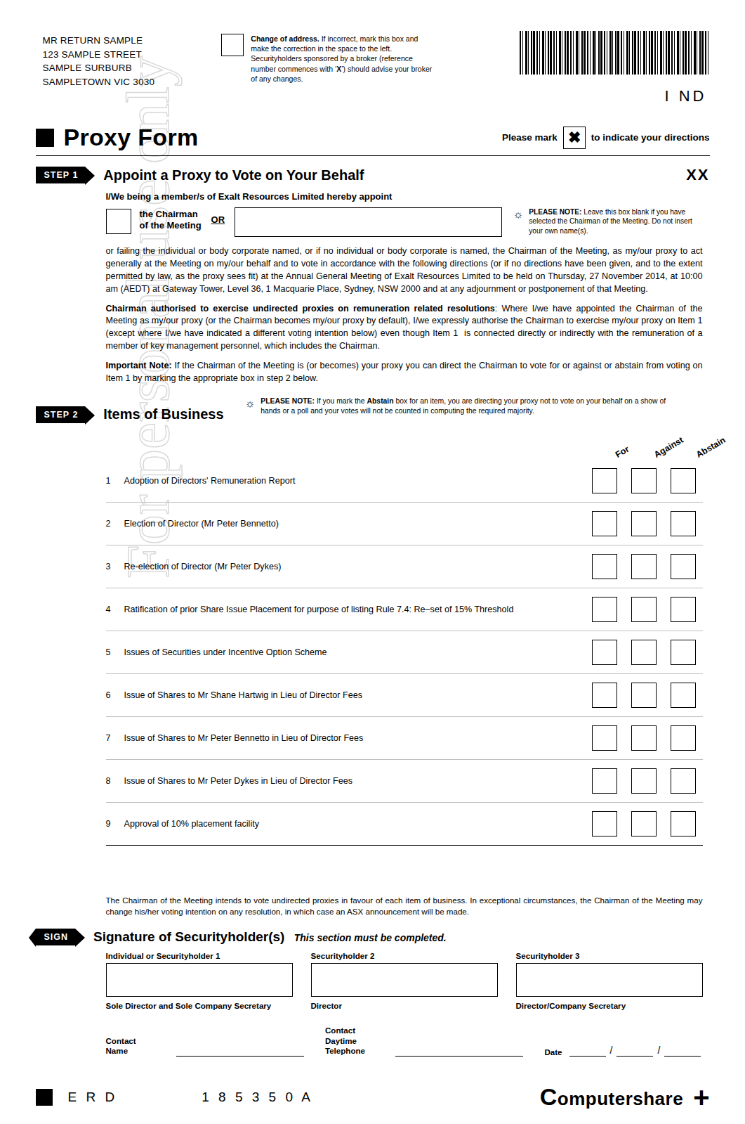For personal use only
MR RETURN SAMPLE
123 SAMPLE STREET
SAMPLE SURBURB
SAMPLETOWN VIC 3030
Change of address. If incorrect, mark this box and make the correction in the space to the left. Securityholders sponsored by a broker (reference number commences with ‘X’) should advise your broker of any changes.
I ND
Proxy Form
Please mark ✖ to indicate your directions
STEP 1
Appoint a Proxy to Vote on Your Behalf
XX
I/We being a member/s of Exalt Resources Limited hereby appoint
the Chairman
of the Meeting
OR
☼ PLEASE NOTE: Leave this box blank if you have selected the Chairman of the Meeting. Do not insert your own name(s).
or failing the individual or body corporate named, or if no individual or body corporate is named, the Chairman of the Meeting, as my/our proxy to act generally at the Meeting on my/our behalf and to vote in accordance with the following directions (or if no directions have been given, and to the extent permitted by law, as the proxy sees fit) at the Annual General Meeting of Exalt Resources Limited to be held on Thursday, 27 November 2014, at 10:00 am (AEDT) at Gateway Tower, Level 36, 1 Macquarie Place, Sydney, NSW 2000 and at any adjournment or postponement of that Meeting.
Chairman authorised to exercise undirected proxies on remuneration related resolutions: Where I/we have appointed the Chairman of the Meeting as my/our proxy (or the Chairman becomes my/our proxy by default), I/we expressly authorise the Chairman to exercise my/our proxy on Item 1 (except where I/we have indicated a different voting intention below) even though Item 1 is connected directly or indirectly with the remuneration of a member of key management personnel, which includes the Chairman.
Important Note: If the Chairman of the Meeting is (or becomes) your proxy you can direct the Chairman to vote for or against or abstain from voting on Item 1 by marking the appropriate box in step 2 below.
STEP 2
Items of Business
☼ PLEASE NOTE: If you mark the Abstain box for an item, you are directing your proxy not to vote on your behalf on a show of hands or a poll and your votes will not be counted in computing the required majority.
For Against Abstain
| 1 | Adoption of Directors' Remuneration Report | | | |
| 2 | Election of Director (Mr Peter Bennetto) | | | |
| 3 | Re-election of Director (Mr Peter Dykes) | | | |
| 4 | Ratification of prior Share Issue Placement for purpose of listing Rule 7.4: Re–set of 15% Threshold | | | |
| 5 | Issues of Securities under Incentive Option Scheme | | | |
| 6 | Issue of Shares to Mr Shane Hartwig in Lieu of Director Fees | | | |
| 7 | Issue of Shares to Mr Peter Bennetto in Lieu of Director Fees | | | |
| 8 | Issue of Shares to Mr Peter Dykes in Lieu of Director Fees | | | |
| 9 | Approval of 10% placement facility | | | |
The Chairman of the Meeting intends to vote undirected proxies in favour of each item of business. In exceptional circumstances, the Chairman of the Meeting may change his/her voting intention on any resolution, in which case an ASX announcement will be made.
SIGN
Signature of Securityholder(s) This section must be completed.
Individual or Securityholder 1
Sole Director and Sole Company Secretary
Securityholder 2
Director
Securityholder 3
Director/Company Secretary
Contact
Name
Contact
Daytime
Telephone
Date
/
/
E R D
1 8 5 3 5 0 A
Computershare
+